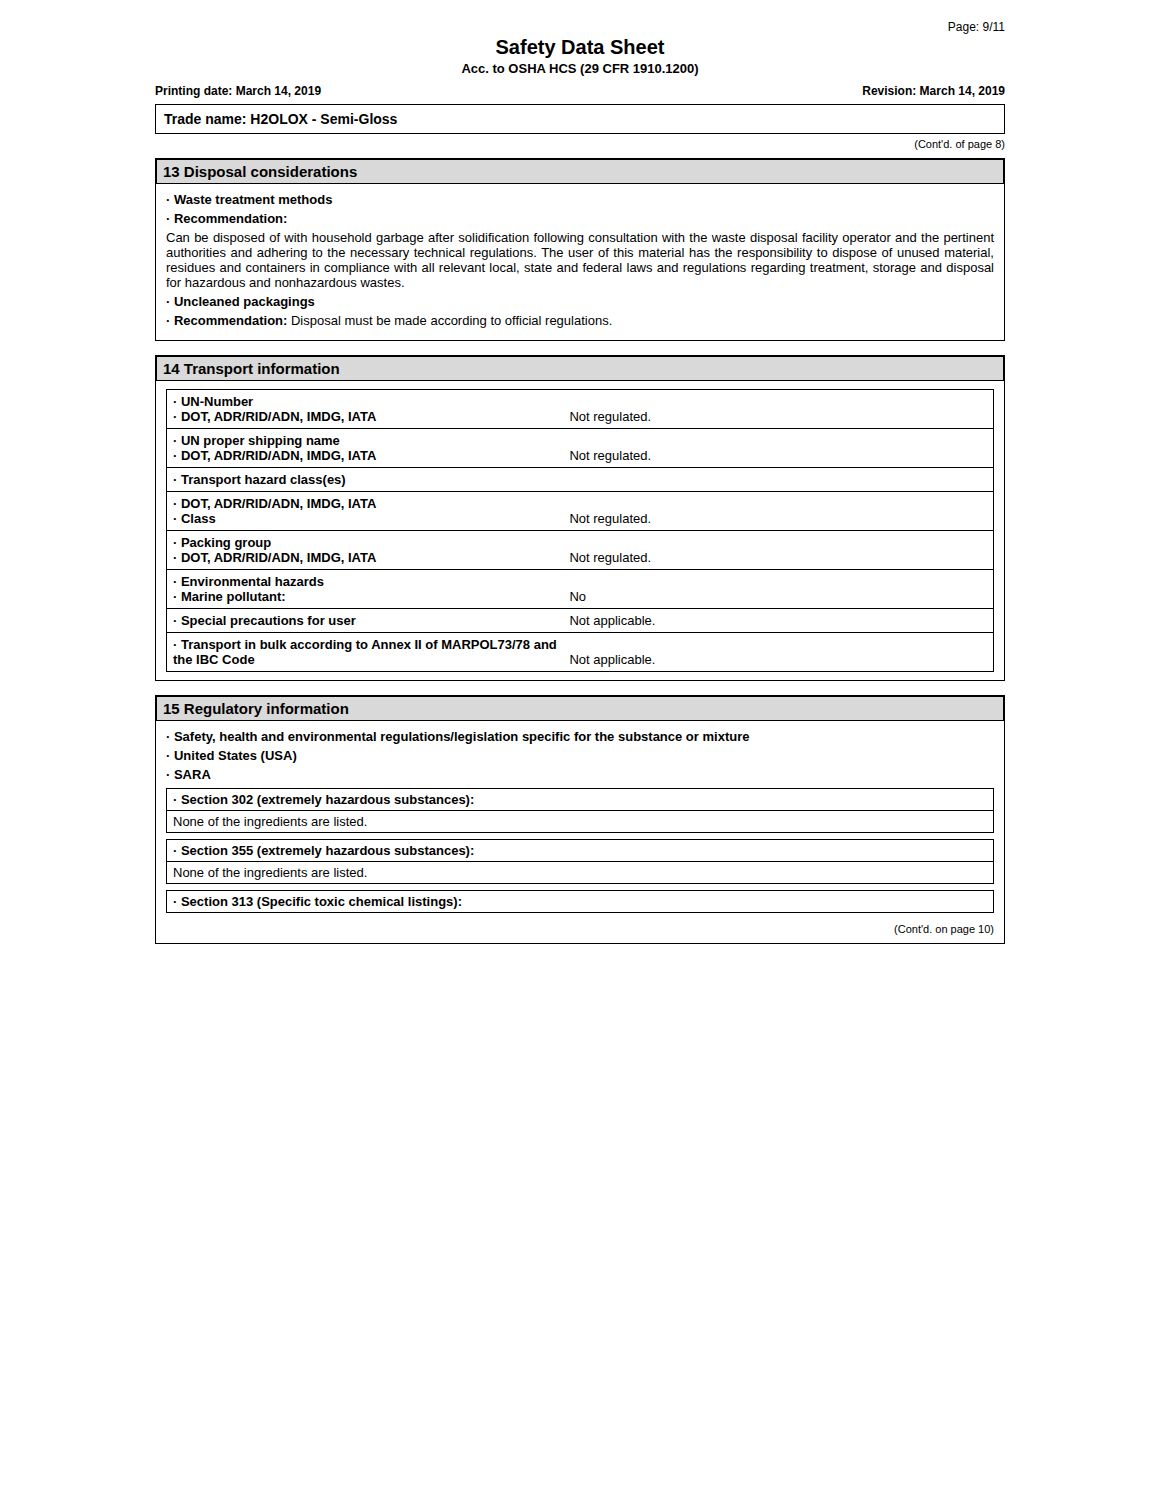Page: 9/11
Safety Data Sheet
Acc. to OSHA HCS (29 CFR 1910.1200)
Printing date: March 14, 2019 Revision: March 14, 2019
Trade name: H2OLOX - Semi-Gloss
(Cont'd. of page 8)
13 Disposal considerations
· Waste treatment methods
· Recommendation:
Can be disposed of with household garbage after solidification following consultation with the waste disposal facility operator and the pertinent authorities and adhering to the necessary technical regulations. The user of this material has the responsibility to dispose of unused material, residues and containers in compliance with all relevant local, state and federal laws and regulations regarding treatment, storage and disposal for hazardous and nonhazardous wastes.
· Uncleaned packagings
· Recommendation: Disposal must be made according to official regulations.
14 Transport information
| · UN-Number · DOT, ADR/RID/ADN, IMDG, IATA | Not regulated. |
| · UN proper shipping name · DOT, ADR/RID/ADN, IMDG, IATA | Not regulated. |
| · Transport hazard class(es) | |
| · DOT, ADR/RID/ADN, IMDG, IATA · Class | Not regulated. |
| · Packing group · DOT, ADR/RID/ADN, IMDG, IATA | Not regulated. |
| · Environmental hazards · Marine pollutant: | No |
| · Special precautions for user | Not applicable. |
| · Transport in bulk according to Annex II of MARPOL73/78 and the IBC Code | Not applicable. |
15 Regulatory information
· Safety, health and environmental regulations/legislation specific for the substance or mixture
· United States (USA)
· SARA
· Section 302 (extremely hazardous substances):
None of the ingredients are listed.
· Section 355 (extremely hazardous substances):
None of the ingredients are listed.
· Section 313 (Specific toxic chemical listings):
(Cont'd. on page 10)